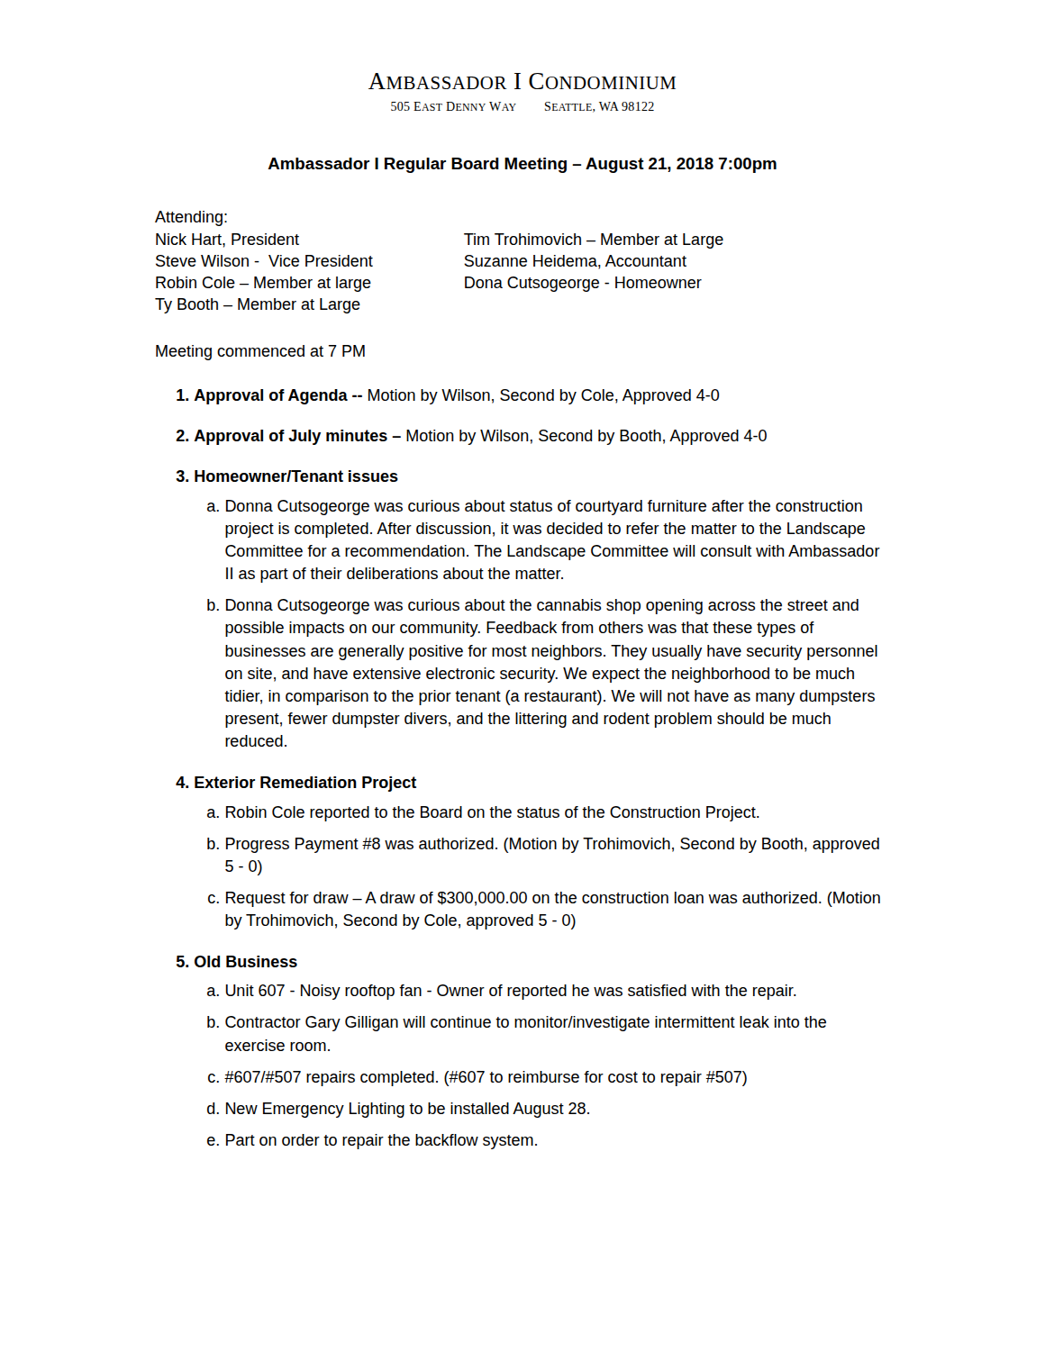AMBASSADOR I CONDOMINIUM
505 EAST DENNY WAY SEATTLE, WA 98122
Ambassador I Regular Board Meeting – August 21, 2018 7:00pm
Attending:
| Nick Hart, President | Tim Trohimovich – Member at Large |
| Steve Wilson - Vice President | Suzanne Heidema, Accountant |
| Robin Cole – Member at large | Dona Cutsogeorge - Homeowner |
| Ty Booth – Member at Large | |
Meeting commenced at 7 PM
Approval of Agenda -- Motion by Wilson, Second by Cole, Approved 4-0
Approval of July minutes – Motion by Wilson, Second by Booth, Approved 4-0
Homeowner/Tenant issues
Donna Cutsogeorge was curious about status of courtyard furniture after the construction project is completed. After discussion, it was decided to refer the matter to the Landscape Committee for a recommendation. The Landscape Committee will consult with Ambassador II as part of their deliberations about the matter.
Donna Cutsogeorge was curious about the cannabis shop opening across the street and possible impacts on our community. Feedback from others was that these types of businesses are generally positive for most neighbors. They usually have security personnel on site, and have extensive electronic security. We expect the neighborhood to be much tidier, in comparison to the prior tenant (a restaurant). We will not have as many dumpsters present, fewer dumpster divers, and the littering and rodent problem should be much reduced.
Exterior Remediation Project
Robin Cole reported to the Board on the status of the Construction Project.
Progress Payment #8 was authorized. (Motion by Trohimovich, Second by Booth, approved 5 - 0)
Request for draw – A draw of $300,000.00 on the construction loan was authorized. (Motion by Trohimovich, Second by Cole, approved 5 - 0)
Old Business
Unit 607 - Noisy rooftop fan - Owner of reported he was satisfied with the repair.
Contractor Gary Gilligan will continue to monitor/investigate intermittent leak into the exercise room.
#607/#507 repairs completed. (#607 to reimburse for cost to repair #507)
New Emergency Lighting to be installed August 28.
Part on order to repair the backflow system.